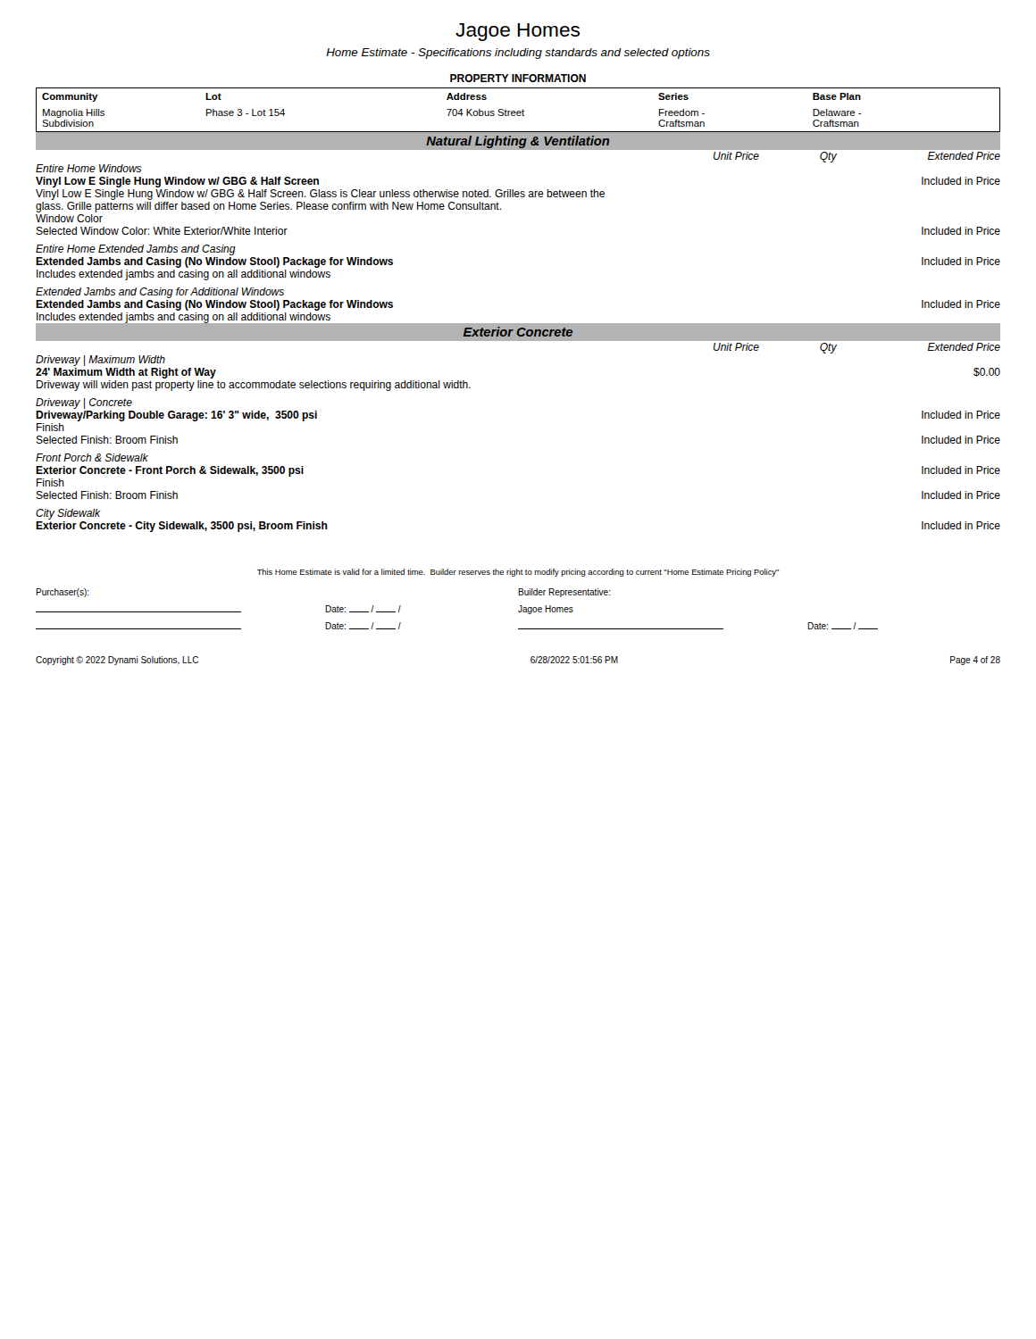Jagoe Homes
Home Estimate - Specifications including standards and selected options
PROPERTY INFORMATION
| Community | Lot | Address | Series | Base Plan |
| Magnolia Hills Subdivision | Phase 3 - Lot 154 | 704 Kobus Street | Freedom - Craftsman | Delaware - Craftsman |
Natural Lighting & Ventilation
| | Unit Price | Qty | Extended Price |
| Entire Home Windows | | | |
| Vinyl Low E Single Hung Window w/ GBG & Half Screen | | | Included in Price |
| Vinyl Low E Single Hung Window w/ GBG & Half Screen. Glass is Clear unless otherwise noted. Grilles are between the glass. Grille patterns will differ based on Home Series. Please confirm with New Home Consultant. | | | |
| Window Color | | | |
| Selected Window Color: White Exterior/White Interior | | | Included in Price |
| Entire Home Extended Jambs and Casing | | | |
| Extended Jambs and Casing (No Window Stool) Package for Windows | | | Included in Price |
| Includes extended jambs and casing on all additional windows | | | |
| Extended Jambs and Casing for Additional Windows | | | |
| Extended Jambs and Casing (No Window Stool) Package for Windows | | | Included in Price |
| Includes extended jambs and casing on all additional windows | | | |
Exterior Concrete
| | Unit Price | Qty | Extended Price |
| Driveway / Maximum Width | | | |
| 24' Maximum Width at Right of Way | | | $0.00 |
| Driveway will widen past property line to accommodate selections requiring additional width. | | | |
| Driveway / Concrete | | | |
| Driveway/Parking Double Garage: 16' 3" wide, 3500 psi | | | Included in Price |
| Finish | | | |
| Selected Finish: Broom Finish | | | Included in Price |
| Front Porch & Sidewalk | | | |
| Exterior Concrete - Front Porch & Sidewalk, 3500 psi | | | Included in Price |
| Finish | | | |
| Selected Finish: Broom Finish | | | Included in Price |
| City Sidewalk | | | |
| Exterior Concrete - City Sidewalk, 3500 psi, Broom Finish | | | Included in Price |
This Home Estimate is valid for a limited time. Builder reserves the right to modify pricing according to current "Home Estimate Pricing Policy"
| Purchaser(s): | | Builder Representative: | |
| | Date: / / | Jagoe Homes | |
| | Date: / / | | Date: / |
Copyright © 2022 Dynami Solutions, LLC
6/28/2022 5:01:56 PM
Page 4 of 28